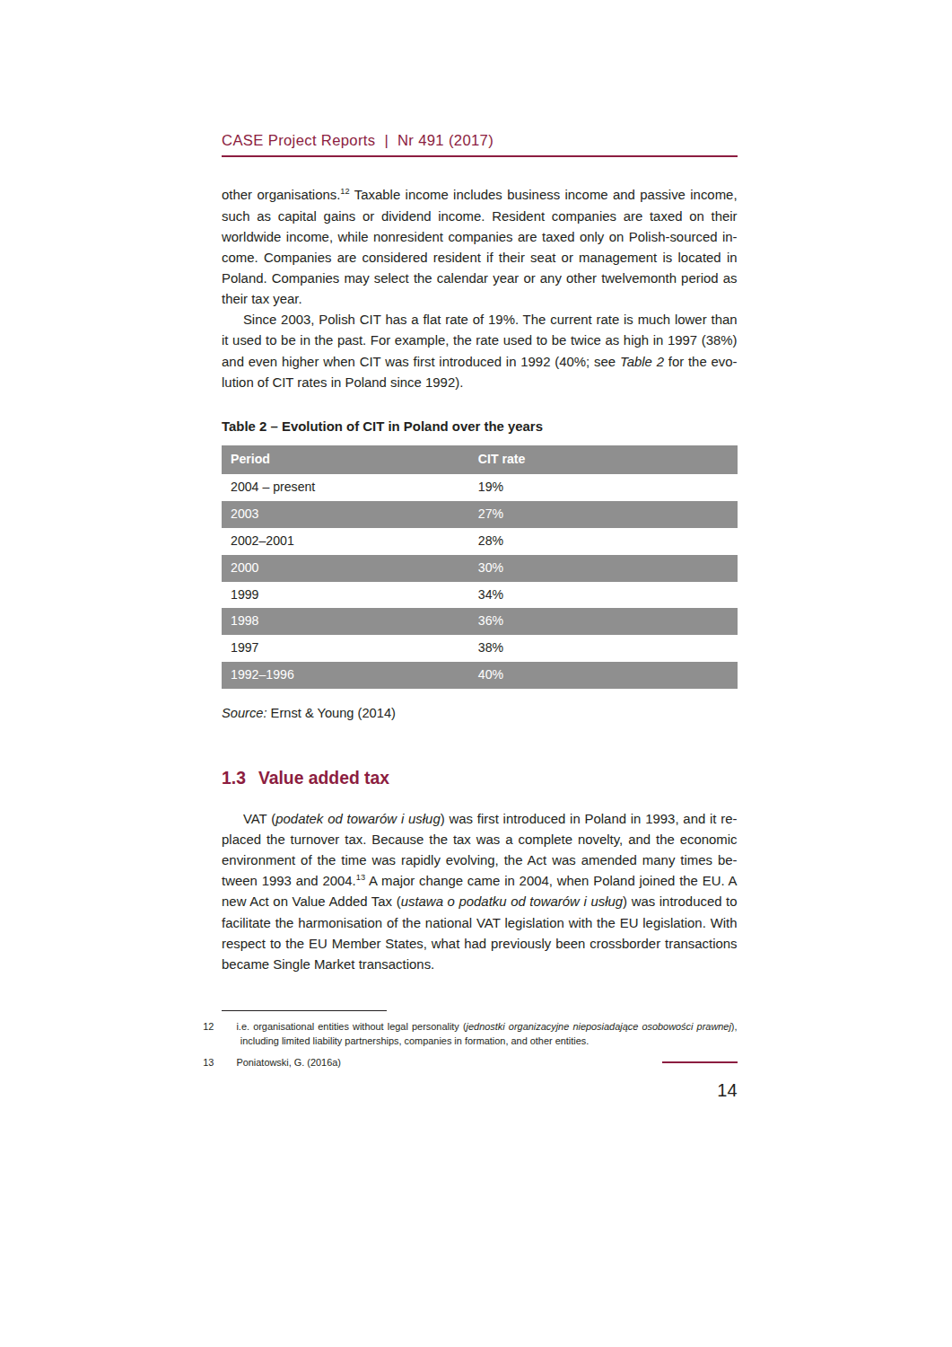CASE Project Reports | Nr 491 (2017)
other organisations.12 Taxable income includes business income and passive income, such as capital gains or dividend income. Resident companies are taxed on their worldwide income, while nonresident companies are taxed only on Polish-sourced income. Companies are considered resident if their seat or management is located in Poland. Companies may select the calendar year or any other twelvemonth period as their tax year.
Since 2003, Polish CIT has a flat rate of 19%. The current rate is much lower than it used to be in the past. For example, the rate used to be twice as high in 1997 (38%) and even higher when CIT was first introduced in 1992 (40%; see Table 2 for the evolution of CIT rates in Poland since 1992).
Table 2 – Evolution of CIT in Poland over the years
| Period | CIT rate |
| --- | --- |
| 2004 – present | 19% |
| 2003 | 27% |
| 2002–2001 | 28% |
| 2000 | 30% |
| 1999 | 34% |
| 1998 | 36% |
| 1997 | 38% |
| 1992–1996 | 40% |
Source: Ernst & Young (2014)
1.3 Value added tax
VAT (podatek od towarów i usług) was first introduced in Poland in 1993, and it replaced the turnover tax. Because the tax was a complete novelty, and the economic environment of the time was rapidly evolving, the Act was amended many times between 1993 and 2004.13 A major change came in 2004, when Poland joined the EU. A new Act on Value Added Tax (ustawa o podatku od towarów i usług) was introduced to facilitate the harmonisation of the national VAT legislation with the EU legislation. With respect to the EU Member States, what had previously been crossborder transactions became Single Market transactions.
12i.e. organisational entities without legal personality (jednostki organizacyjne nieposiadające osobowości prawnej), including limited liability partnerships, companies in formation, and other entities.
13 Poniatowski, G. (2016a)
14